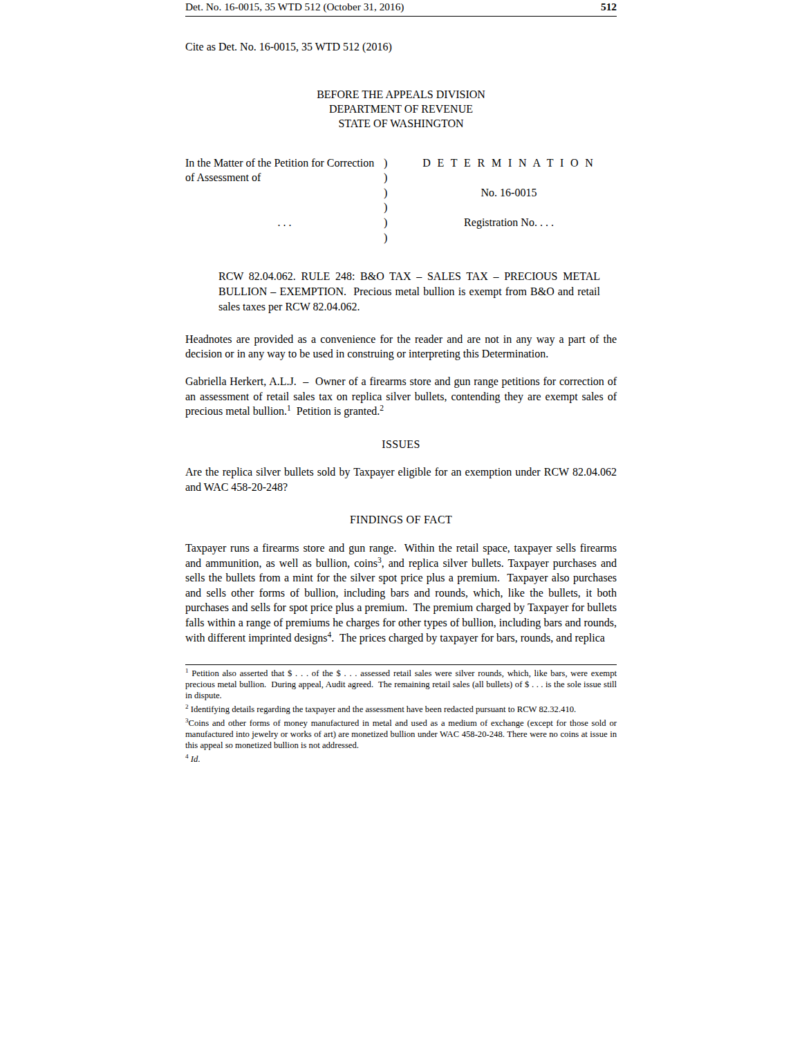Det. No. 16-0015, 35 WTD 512 (October 31, 2016) 512
Cite as Det. No. 16-0015, 35 WTD 512 (2016)
BEFORE THE APPEALS DIVISION
DEPARTMENT OF REVENUE
STATE OF WASHINGTON
| In the Matter of the Petition for Correction of Assessment of | ) ) | D E T E R M I N A T I O N |
| | ) ) | No. 16-0015 |
| . . . | ) ) | Registration No. . . . |
RCW 82.04.062. RULE 248: B&O TAX – SALES TAX – PRECIOUS METAL BULLION – EXEMPTION. Precious metal bullion is exempt from B&O and retail sales taxes per RCW 82.04.062.
Headnotes are provided as a convenience for the reader and are not in any way a part of the decision or in any way to be used in construing or interpreting this Determination.
Gabriella Herkert, A.L.J. – Owner of a firearms store and gun range petitions for correction of an assessment of retail sales tax on replica silver bullets, contending they are exempt sales of precious metal bullion.1 Petition is granted.2
ISSUES
Are the replica silver bullets sold by Taxpayer eligible for an exemption under RCW 82.04.062 and WAC 458-20-248?
FINDINGS OF FACT
Taxpayer runs a firearms store and gun range. Within the retail space, taxpayer sells firearms and ammunition, as well as bullion, coins3, and replica silver bullets. Taxpayer purchases and sells the bullets from a mint for the silver spot price plus a premium. Taxpayer also purchases and sells other forms of bullion, including bars and rounds, which, like the bullets, it both purchases and sells for spot price plus a premium. The premium charged by Taxpayer for bullets falls within a range of premiums he charges for other types of bullion, including bars and rounds, with different imprinted designs4. The prices charged by taxpayer for bars, rounds, and replica
1 Petition also asserted that $ . . . of the $ . . . assessed retail sales were silver rounds, which, like bars, were exempt precious metal bullion. During appeal, Audit agreed. The remaining retail sales (all bullets) of $ . . . is the sole issue still in dispute.
2 Identifying details regarding the taxpayer and the assessment have been redacted pursuant to RCW 82.32.410.
3Coins and other forms of money manufactured in metal and used as a medium of exchange (except for those sold or manufactured into jewelry or works of art) are monetized bullion under WAC 458-20-248. There were no coins at issue in this appeal so monetized bullion is not addressed.
4 Id.